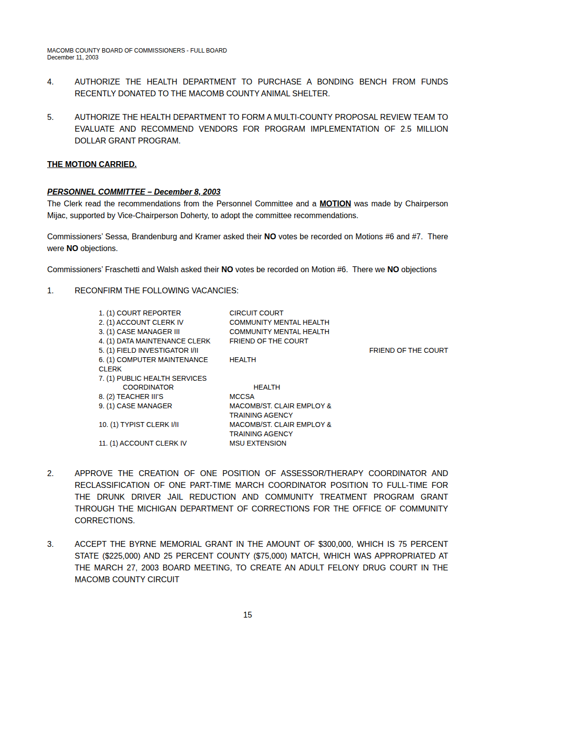MACOMB COUNTY BOARD OF COMMISSIONERS - FULL BOARD
December 11, 2003
4.
AUTHORIZE THE HEALTH DEPARTMENT TO PURCHASE A BONDING BENCH FROM FUNDS RECENTLY DONATED TO THE MACOMB COUNTY ANIMAL SHELTER.
5.
AUTHORIZE THE HEALTH DEPARTMENT TO FORM A MULTI-COUNTY PROPOSAL REVIEW TEAM TO EVALUATE AND RECOMMEND VENDORS FOR PROGRAM IMPLEMENTATION OF 2.5 MILLION DOLLAR GRANT PROGRAM.
THE MOTION CARRIED.
PERSONNEL COMMITTEE – December 8, 2003
The Clerk read the recommendations from the Personnel Committee and a MOTION was made by Chairperson Mijac, supported by Vice-Chairperson Doherty, to adopt the committee recommendations.
Commissioners’ Sessa, Brandenburg and Kramer asked their NO votes be recorded on Motions #6 and #7. There were NO objections.
Commissioners’ Fraschetti and Walsh asked their NO votes be recorded on Motion #6. There we NO objections
1.
RECONFIRM THE FOLLOWING VACANCIES:
1. (1) COURT REPORTER
CIRCUIT COURT
2. (1) ACCOUNT CLERK IV
COMMUNITY MENTAL HEALTH
3. (1) CASE MANAGER III
COMMUNITY MENTAL HEALTH
4. (1) DATA MAINTENANCE CLERK
FRIEND OF THE COURT
5. (1) FIELD INVESTIGATOR I/II
FRIEND OF THE COURT
6. (1) COMPUTER MAINTENANCE CLERK
HEALTH
7. (1) PUBLIC HEALTH SERVICES
COORDINATOR
HEALTH
8. (2) TEACHER III’S
MCCSA
9. (1) CASE MANAGER
MACOMB/ST. CLAIR EMPLOY &
TRAINING AGENCY
10. (1) TYPIST CLERK I/II
MACOMB/ST. CLAIR EMPLOY &
TRAINING AGENCY
11. (1) ACCOUNT CLERK IV
MSU EXTENSION
2.
APPROVE THE CREATION OF ONE POSITION OF ASSESSOR/THERAPY COORDINATOR AND RECLASSIFICATION OF ONE PART-TIME MARCH COORDINATOR POSITION TO FULL-TIME FOR THE DRUNK DRIVER JAIL REDUCTION AND COMMUNITY TREATMENT PROGRAM GRANT THROUGH THE MICHIGAN DEPARTMENT OF CORRECTIONS FOR THE OFFICE OF COMMUNITY CORRECTIONS.
3.
ACCEPT THE BYRNE MEMORIAL GRANT IN THE AMOUNT OF $300,000, WHICH IS 75 PERCENT STATE ($225,000) AND 25 PERCENT COUNTY ($75,000) MATCH, WHICH WAS APPROPRIATED AT THE MARCH 27, 2003 BOARD MEETING, TO CREATE AN ADULT FELONY DRUG COURT IN THE MACOMB COUNTY CIRCUIT
15